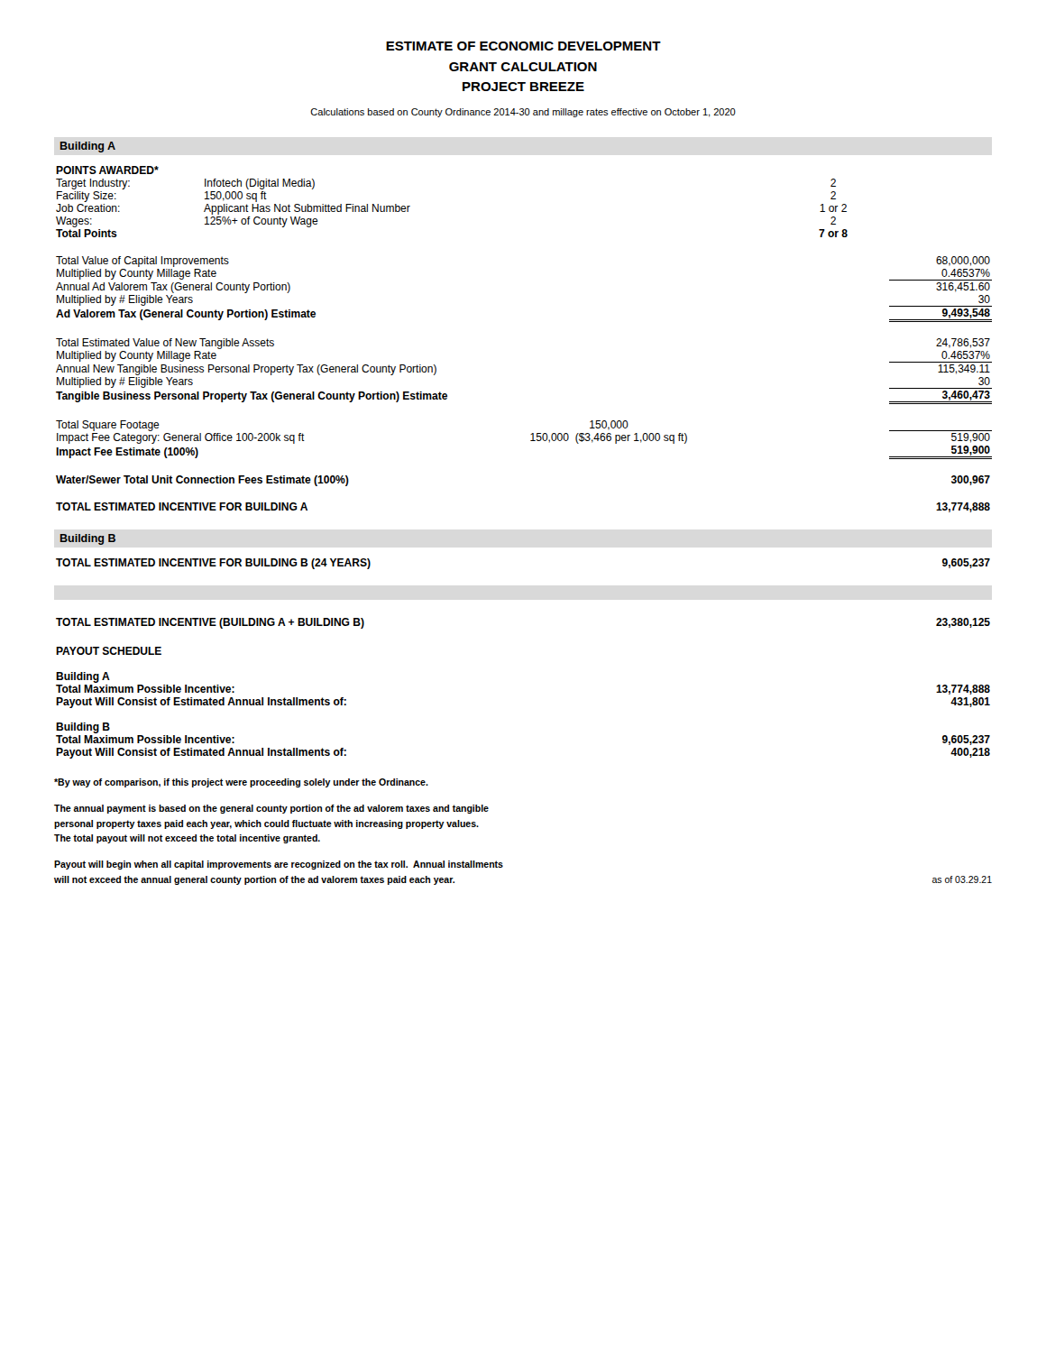ESTIMATE OF ECONOMIC DEVELOPMENT
GRANT CALCULATION
PROJECT BREEZE
Calculations based on County Ordinance 2014-30 and millage rates effective on October 1, 2020
Building A
| POINTS AWARDED* | | |
| Target Industry: | Infotech (Digital Media) | 2 | |
| Facility Size: | 150,000 sq ft | 2 | |
| Job Creation: | Applicant Has Not Submitted Final Number | 1 or 2 | |
| Wages: | 125%+ of County Wage | 2 | |
| Total Points | | 7 or 8 | |
| Total Value of Capital Improvements | 68,000,000 |
| Multiplied by County Millage Rate | 0.46537% |
| Annual Ad Valorem Tax (General County Portion) | 316,451.60 |
| Multiplied by # Eligible Years | 30 |
| Ad Valorem Tax (General County Portion) Estimate | 9,493,548 |
| Total Estimated Value of New Tangible Assets | 24,786,537 |
| Multiplied by County Millage Rate | 0.46537% |
| Annual New Tangible Business Personal Property Tax (General County Portion) | 115,349.11 |
| Multiplied by # Eligible Years | 30 |
| Tangible Business Personal Property Tax (General County Portion) Estimate | 3,460,473 |
| Total Square Footage | 150,000 | |
| Impact Fee Category: General Office 100-200k sq ft | 150,000 ($3,466 per 1,000 sq ft) | 519,900 |
| Impact Fee Estimate (100%) | | 519,900 |
| Water/Sewer Total Unit Connection Fees Estimate (100%) | 300,967 |
| TOTAL ESTIMATED INCENTIVE FOR BUILDING A | 13,774,888 |
Building B
| TOTAL ESTIMATED INCENTIVE FOR BUILDING B (24 YEARS) | 9,605,237 |
| TOTAL ESTIMATED INCENTIVE (BUILDING A + BUILDING B) | 23,380,125 |
| PAYOUT SCHEDULE | |
| Building A | |
| Total Maximum Possible Incentive: | 13,774,888 |
| Payout Will Consist of Estimated Annual Installments of: | 431,801 |
| Building B | |
| Total Maximum Possible Incentive: | 9,605,237 |
| Payout Will Consist of Estimated Annual Installments of: | 400,218 |
*By way of comparison, if this project were proceeding solely under the Ordinance.
The annual payment is based on the general county portion of the ad valorem taxes and tangible
personal property taxes paid each year, which could fluctuate with increasing property values.
The total payout will not exceed the total incentive granted.
Payout will begin when all capital improvements are recognized on the tax roll. Annual installments
will not exceed the annual general county portion of the ad valorem taxes paid each year. as of 03.29.21